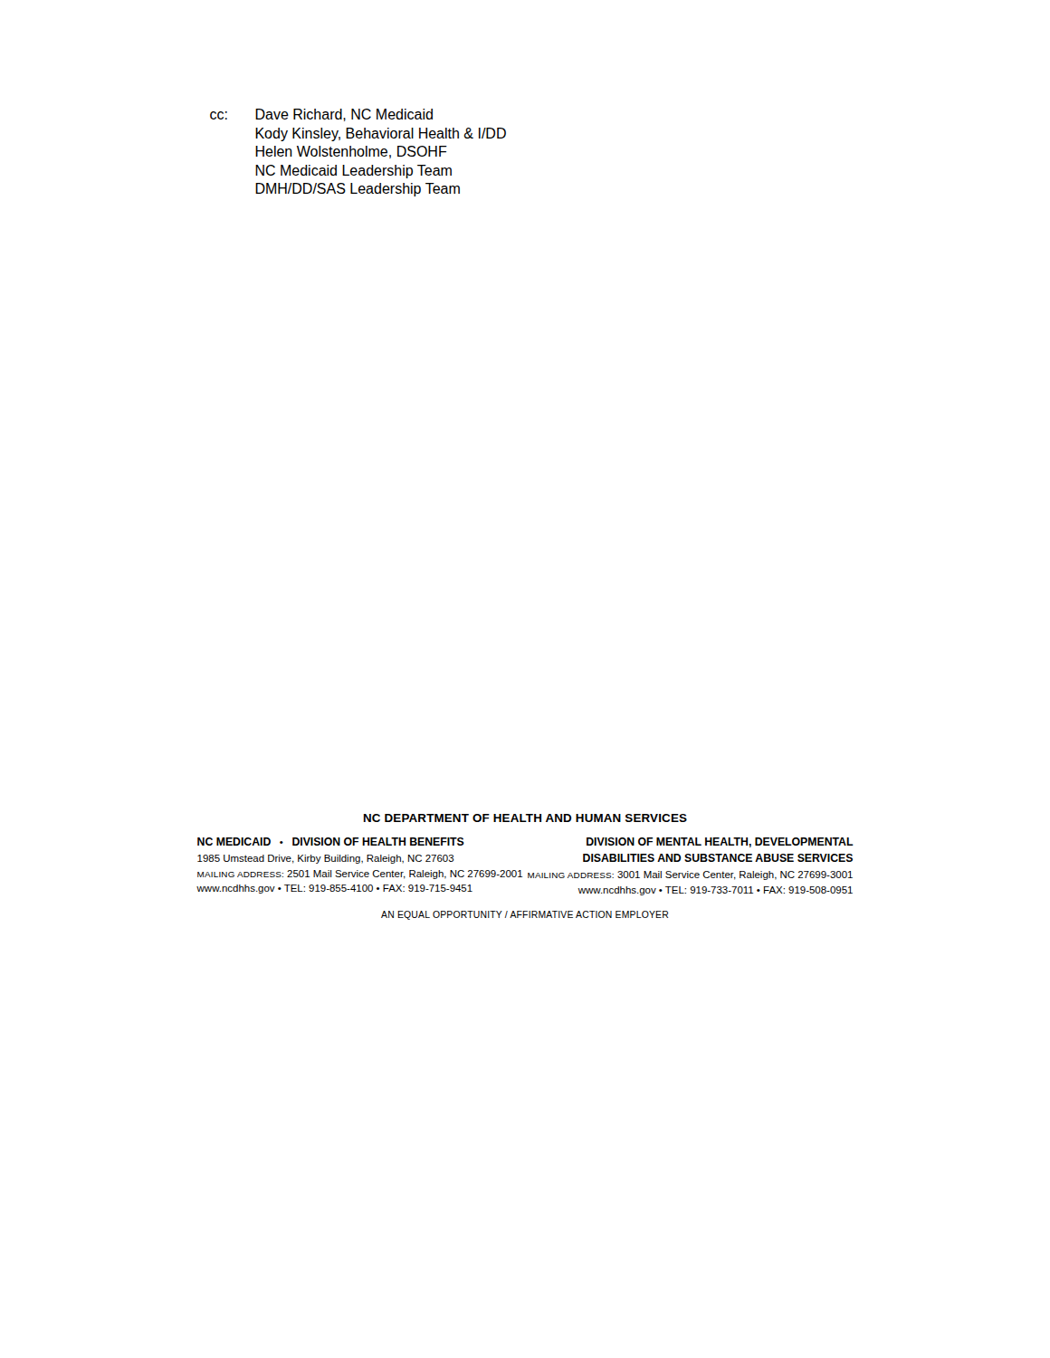| cc: | Dave Richard, NC Medicaid Kody Kinsley, Behavioral Health & I/DD Helen Wolstenholme, DSOHF NC Medicaid Leadership Team DMH/DD/SAS Leadership Team |
NC DEPARTMENT OF HEALTH AND HUMAN SERVICES
| NC MEDICAID • DIVISION OF HEALTH BENEFITS 1985 Umstead Drive, Kirby Building, Raleigh, NC 27603 MAILING ADDRESS: 2501 Mail Service Center, Raleigh, NC 27699-2001 www.ncdhhs.gov • TEL: 919-855-4100 • FAX: 919-715-9451 | DIVISION OF MENTAL HEALTH, DEVELOPMENTAL DISABILITIES AND SUBSTANCE ABUSE SERVICES MAILING ADDRESS: 3001 Mail Service Center, Raleigh, NC 27699-3001 www.ncdhhs.gov • TEL: 919-733-7011 • FAX: 919-508-0951 |
AN EQUAL OPPORTUNITY / AFFIRMATIVE ACTION EMPLOYER